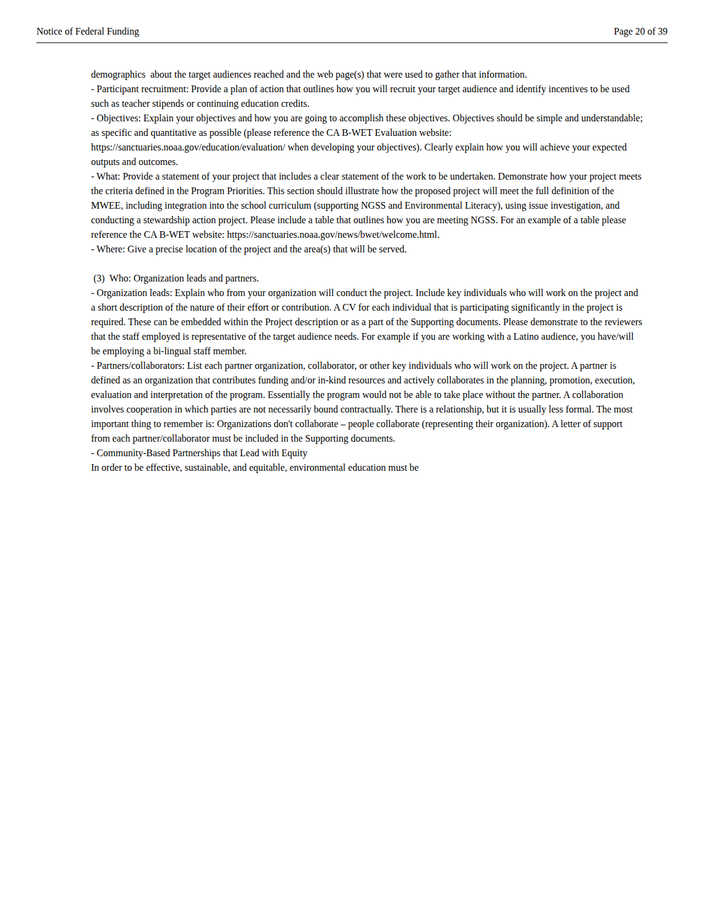Notice of Federal Funding
Page 20 of 39
demographics about the target audiences reached and the web page(s) that were used to gather that information.
- Participant recruitment: Provide a plan of action that outlines how you will recruit your target audience and identify incentives to be used such as teacher stipends or continuing education credits.
- Objectives: Explain your objectives and how you are going to accomplish these objectives. Objectives should be simple and understandable; as specific and quantitative as possible (please reference the CA B-WET Evaluation website: https://sanctuaries.noaa.gov/education/evaluation/ when developing your objectives). Clearly explain how you will achieve your expected outputs and outcomes.
- What: Provide a statement of your project that includes a clear statement of the work to be undertaken. Demonstrate how your project meets the criteria defined in the Program Priorities. This section should illustrate how the proposed project will meet the full definition of the MWEE, including integration into the school curriculum (supporting NGSS and Environmental Literacy), using issue investigation, and conducting a stewardship action project. Please include a table that outlines how you are meeting NGSS. For an example of a table please reference the CA B-WET website: https://sanctuaries.noaa.gov/news/bwet/welcome.html.
- Where: Give a precise location of the project and the area(s) that will be served.
(3) Who: Organization leads and partners.
- Organization leads: Explain who from your organization will conduct the project. Include key individuals who will work on the project and a short description of the nature of their effort or contribution. A CV for each individual that is participating significantly in the project is required. These can be embedded within the Project description or as a part of the Supporting documents. Please demonstrate to the reviewers that the staff employed is representative of the target audience needs. For example if you are working with a Latino audience, you have/will be employing a bi-lingual staff member.
- Partners/collaborators: List each partner organization, collaborator, or other key individuals who will work on the project. A partner is defined as an organization that contributes funding and/or in-kind resources and actively collaborates in the planning, promotion, execution, evaluation and interpretation of the program. Essentially the program would not be able to take place without the partner. A collaboration involves cooperation in which parties are not necessarily bound contractually. There is a relationship, but it is usually less formal. The most important thing to remember is: Organizations don't collaborate – people collaborate (representing their organization). A letter of support from each partner/collaborator must be included in the Supporting documents.
- Community-Based Partnerships that Lead with Equity
In order to be effective, sustainable, and equitable, environmental education must be